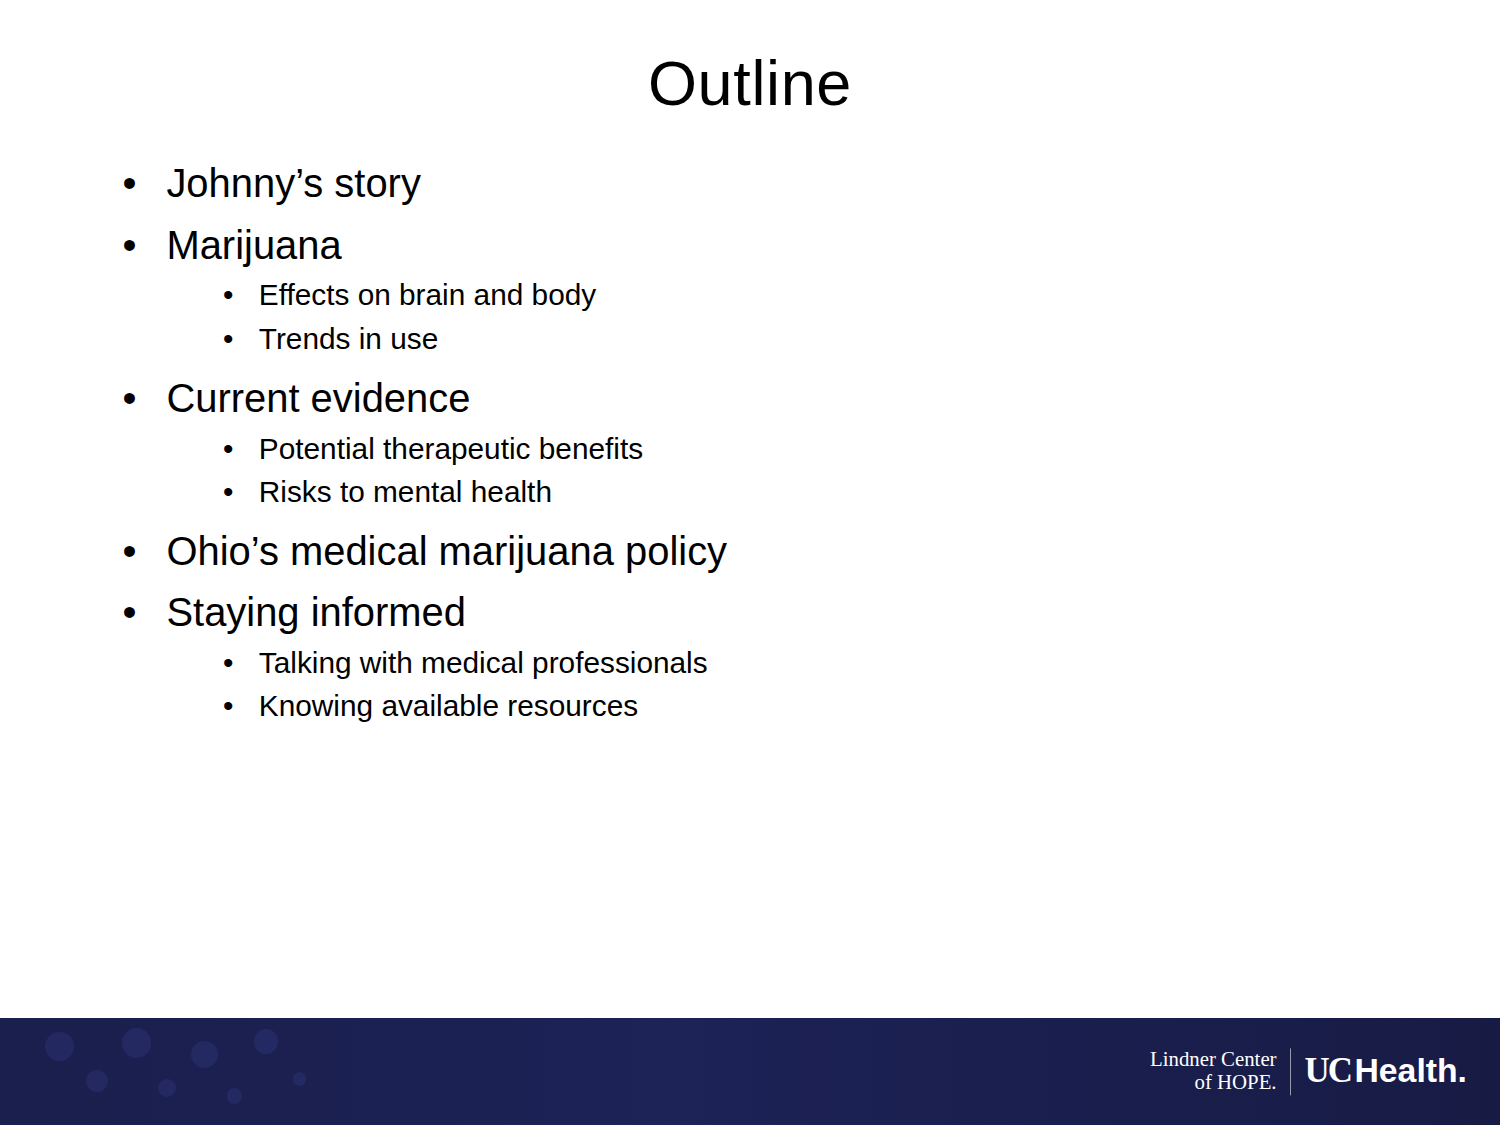Outline
Johnny’s story
Marijuana
Effects on brain and body
Trends in use
Current evidence
Potential therapeutic benefits
Risks to mental health
Ohio’s medical marijuana policy
Staying informed
Talking with medical professionals
Knowing available resources
Lindner Center
of HOPE.
UC Health.